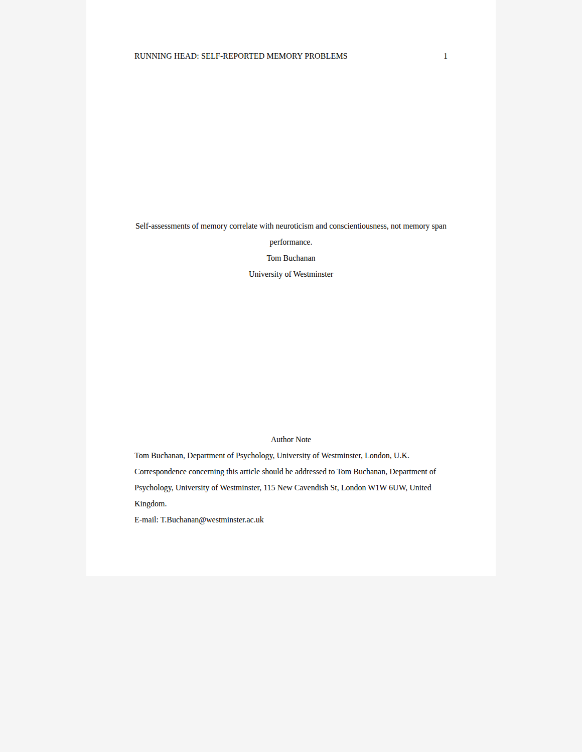Running head: Self-reported memory problems 1
Self-assessments of memory correlate with neuroticism and conscientiousness, not memory span performance.
Tom Buchanan
University of Westminster
Author Note
Tom Buchanan, Department of Psychology, University of Westminster, London, U.K.
Correspondence concerning this article should be addressed to Tom Buchanan, Department of Psychology, University of Westminster, 115 New Cavendish St, London W1W 6UW, United Kingdom.
E-mail: T.Buchanan@westminster.ac.uk